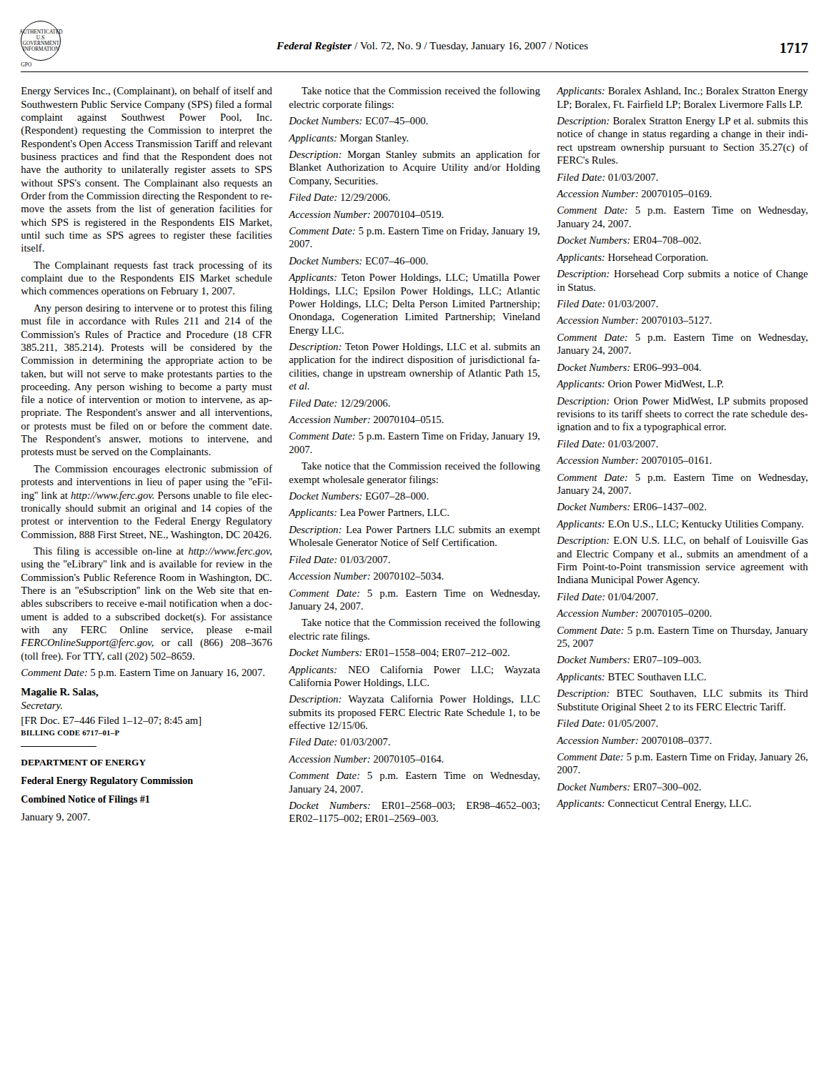AUTHENTICATED
U.S. GOVERNMENT
INFORMATION
GPO
Federal Register / Vol. 72, No. 9 / Tuesday, January 16, 2007 / Notices
1717
Energy Services Inc., (Complainant), on behalf of itself and Southwestern Public Service Company (SPS) filed a formal complaint against Southwest Power Pool, Inc. (Respondent) requesting the Commission to interpret the Respondent's Open Access Transmission Tariff and relevant business practices and find that the Respondent does not have the authority to unilaterally register assets to SPS without SPS's consent. The Complainant also requests an Order from the Commission directing the Respondent to remove the assets from the list of generation facilities for which SPS is registered in the Respondents EIS Market, until such time as SPS agrees to register these facilities itself.
The Complainant requests fast track processing of its complaint due to the Respondents EIS Market schedule which commences operations on February 1, 2007.
Any person desiring to intervene or to protest this filing must file in accordance with Rules 211 and 214 of the Commission's Rules of Practice and Procedure (18 CFR 385.211, 385.214). Protests will be considered by the Commission in determining the appropriate action to be taken, but will not serve to make protestants parties to the proceeding. Any person wishing to become a party must file a notice of intervention or motion to intervene, as appropriate. The Respondent's answer and all interventions, or protests must be filed on or before the comment date. The Respondent's answer, motions to intervene, and protests must be served on the Complainants.
The Commission encourages electronic submission of protests and interventions in lieu of paper using the ''eFiling'' link at http://www.ferc.gov. Persons unable to file electronically should submit an original and 14 copies of the protest or intervention to the Federal Energy Regulatory Commission, 888 First Street, NE., Washington, DC 20426.
This filing is accessible on-line at http://www.ferc.gov, using the ''eLibrary'' link and is available for review in the Commission's Public Reference Room in Washington, DC. There is an ''eSubscription'' link on the Web site that enables subscribers to receive e-mail notification when a document is added to a subscribed docket(s). For assistance with any FERC Online service, please e-mail FERCOnlineSupport@ferc.gov, or call (866) 208–3676 (toll free). For TTY, call (202) 502–8659.
Comment Date: 5 p.m. Eastern Time on January 16, 2007.
Magalie R. Salas,
Secretary.
[FR Doc. E7–446 Filed 1–12–07; 8:45 am]
BILLING CODE 6717–01–P
DEPARTMENT OF ENERGY
Federal Energy Regulatory Commission
Combined Notice of Filings #1
January 9, 2007.
Take notice that the Commission received the following electric corporate filings:
Docket Numbers: EC07–45–000.
Applicants: Morgan Stanley.
Description: Morgan Stanley submits an application for Blanket Authorization to Acquire Utility and/or Holding Company, Securities.
Filed Date: 12/29/2006.
Accession Number: 20070104–0519.
Comment Date: 5 p.m. Eastern Time on Friday, January 19, 2007.
Docket Numbers: EC07–46–000.
Applicants: Teton Power Holdings, LLC; Umatilla Power Holdings, LLC; Epsilon Power Holdings, LLC; Atlantic Power Holdings, LLC; Delta Person Limited Partnership; Onondaga, Cogeneration Limited Partnership; Vineland Energy LLC.
Description: Teton Power Holdings, LLC et al. submits an application for the indirect disposition of jurisdictional facilities, change in upstream ownership of Atlantic Path 15, et al.
Filed Date: 12/29/2006.
Accession Number: 20070104–0515.
Comment Date: 5 p.m. Eastern Time on Friday, January 19, 2007.
Take notice that the Commission received the following exempt wholesale generator filings:
Docket Numbers: EG07–28–000.
Applicants: Lea Power Partners, LLC.
Description: Lea Power Partners LLC submits an exempt Wholesale Generator Notice of Self Certification.
Filed Date: 01/03/2007.
Accession Number: 20070102–5034.
Comment Date: 5 p.m. Eastern Time on Wednesday, January 24, 2007.
Take notice that the Commission received the following electric rate filings.
Docket Numbers: ER01–1558–004; ER07–212–002.
Applicants: NEO California Power LLC; Wayzata California Power Holdings, LLC.
Description: Wayzata California Power Holdings, LLC submits its proposed FERC Electric Rate Schedule 1, to be effective 12/15/06.
Filed Date: 01/03/2007.
Accession Number: 20070105–0164.
Comment Date: 5 p.m. Eastern Time on Wednesday, January 24, 2007.
Docket Numbers: ER01–2568–003; ER98–4652–003; ER02–1175–002; ER01–2569–003.
Applicants: Boralex Ashland, Inc.; Boralex Stratton Energy LP; Boralex, Ft. Fairfield LP; Boralex Livermore Falls LP.
Description: Boralex Stratton Energy LP et al. submits this notice of change in status regarding a change in their indirect upstream ownership pursuant to Section 35.27(c) of FERC's Rules.
Filed Date: 01/03/2007.
Accession Number: 20070105–0169.
Comment Date: 5 p.m. Eastern Time on Wednesday, January 24, 2007.
Docket Numbers: ER04–708–002.
Applicants: Horsehead Corporation.
Description: Horsehead Corp submits a notice of Change in Status.
Filed Date: 01/03/2007.
Accession Number: 20070103–5127.
Comment Date: 5 p.m. Eastern Time on Wednesday, January 24, 2007.
Docket Numbers: ER06–993–004.
Applicants: Orion Power MidWest, L.P.
Description: Orion Power MidWest, LP submits proposed revisions to its tariff sheets to correct the rate schedule designation and to fix a typographical error.
Filed Date: 01/03/2007.
Accession Number: 20070105–0161.
Comment Date: 5 p.m. Eastern Time on Wednesday, January 24, 2007.
Docket Numbers: ER06–1437–002.
Applicants: E.On U.S., LLC; Kentucky Utilities Company.
Description: E.ON U.S. LLC, on behalf of Louisville Gas and Electric Company et al., submits an amendment of a Firm Point-to-Point transmission service agreement with Indiana Municipal Power Agency.
Filed Date: 01/04/2007.
Accession Number: 20070105–0200.
Comment Date: 5 p.m. Eastern Time on Thursday, January 25, 2007
Docket Numbers: ER07–109–003.
Applicants: BTEC Southaven LLC.
Description: BTEC Southaven, LLC submits its Third Substitute Original Sheet 2 to its FERC Electric Tariff.
Filed Date: 01/05/2007.
Accession Number: 20070108–0377.
Comment Date: 5 p.m. Eastern Time on Friday, January 26, 2007.
Docket Numbers: ER07–300–002.
Applicants: Connecticut Central Energy, LLC.